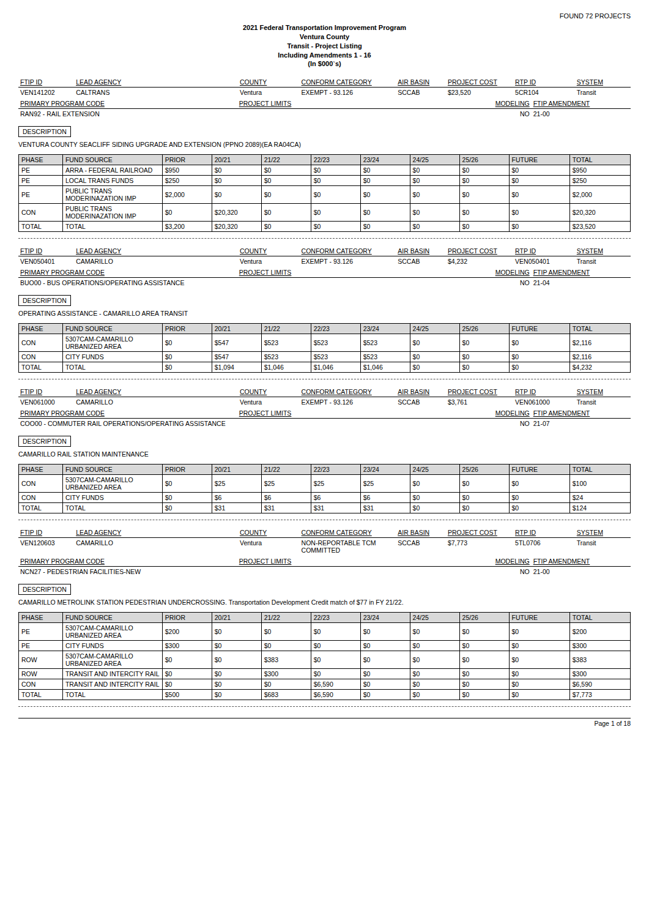FOUND 72 PROJECTS
2021 Federal Transportation Improvement Program
Ventura County
Transit - Project Listing
Including Amendments 1 - 16
(In $000`s)
| FTIP ID | LEAD AGENCY | | COUNTY | CONFORM CATEGORY | AIR BASIN | PROJECT COST | RTP ID | SYSTEM |
| VEN141202 | CALTRANS | | Ventura | EXEMPT - 93.126 | SCCAB | $23,520 | 5CR104 | Transit |
| PRIMARY PROGRAM CODE | PROJECT LIMITS | MODELING | FTIP AMENDMENT |
| RAN92 - RAIL EXTENSION | | NO | 21-00 |
DESCRIPTION
VENTURA COUNTY SEACLIFF SIDING UPGRADE AND EXTENSION (PPNO 2089)(EA RA04CA)
| PHASE | FUND SOURCE | PRIOR | 20/21 | 21/22 | 22/23 | 23/24 | 24/25 | 25/26 | FUTURE | TOTAL |
| --- | --- | --- | --- | --- | --- | --- | --- | --- | --- | --- |
| PE | ARRA - FEDERAL RAILROAD | $950 | $0 | $0 | $0 | $0 | $0 | $0 | $0 | $950 |
| PE | LOCAL TRANS FUNDS | $250 | $0 | $0 | $0 | $0 | $0 | $0 | $0 | $250 |
| PE | PUBLIC TRANS MODERINAZATION IMP | $2,000 | $0 | $0 | $0 | $0 | $0 | $0 | $0 | $2,000 |
| CON | PUBLIC TRANS MODERINAZATION IMP | $0 | $20,320 | $0 | $0 | $0 | $0 | $0 | $0 | $20,320 |
| TOTAL | TOTAL | $3,200 | $20,320 | $0 | $0 | $0 | $0 | $0 | $0 | $23,520 |
| FTIP ID | LEAD AGENCY | | COUNTY | CONFORM CATEGORY | AIR BASIN | PROJECT COST | RTP ID | SYSTEM |
| VEN050401 | CAMARILLO | | Ventura | EXEMPT - 93.126 | SCCAB | $4,232 | VEN050401 | Transit |
| PRIMARY PROGRAM CODE | PROJECT LIMITS | MODELING | FTIP AMENDMENT |
| BUO00 - BUS OPERATIONS/OPERATING ASSISTANCE | | NO | 21-04 |
DESCRIPTION
OPERATING ASSISTANCE - CAMARILLO AREA TRANSIT
| PHASE | FUND SOURCE | PRIOR | 20/21 | 21/22 | 22/23 | 23/24 | 24/25 | 25/26 | FUTURE | TOTAL |
| --- | --- | --- | --- | --- | --- | --- | --- | --- | --- | --- |
| CON | 5307CAM-CAMARILLO URBANIZED AREA | $0 | $547 | $523 | $523 | $523 | $0 | $0 | $0 | $2,116 |
| CON | CITY FUNDS | $0 | $547 | $523 | $523 | $523 | $0 | $0 | $0 | $2,116 |
| TOTAL | TOTAL | $0 | $1,094 | $1,046 | $1,046 | $1,046 | $0 | $0 | $0 | $4,232 |
| FTIP ID | LEAD AGENCY | | COUNTY | CONFORM CATEGORY | AIR BASIN | PROJECT COST | RTP ID | SYSTEM |
| VEN061000 | CAMARILLO | | Ventura | EXEMPT - 93.126 | SCCAB | $3,761 | VEN061000 | Transit |
| PRIMARY PROGRAM CODE | PROJECT LIMITS | MODELING | FTIP AMENDMENT |
| COO00 - COMMUTER RAIL OPERATIONS/OPERATING ASSISTANCE | | NO | 21-07 |
DESCRIPTION
CAMARILLO RAIL STATION MAINTENANCE
| PHASE | FUND SOURCE | PRIOR | 20/21 | 21/22 | 22/23 | 23/24 | 24/25 | 25/26 | FUTURE | TOTAL |
| --- | --- | --- | --- | --- | --- | --- | --- | --- | --- | --- |
| CON | 5307CAM-CAMARILLO URBANIZED AREA | $0 | $25 | $25 | $25 | $25 | $0 | $0 | $0 | $100 |
| CON | CITY FUNDS | $0 | $6 | $6 | $6 | $6 | $0 | $0 | $0 | $24 |
| TOTAL | TOTAL | $0 | $31 | $31 | $31 | $31 | $0 | $0 | $0 | $124 |
| FTIP ID | LEAD AGENCY | | COUNTY | CONFORM CATEGORY | AIR BASIN | PROJECT COST | RTP ID | SYSTEM |
| VEN120603 | CAMARILLO | | Ventura | NON-REPORTABLE TCM COMMITTED | SCCAB | $7,773 | 5TL0706 | Transit |
| PRIMARY PROGRAM CODE | PROJECT LIMITS | MODELING | FTIP AMENDMENT |
| NCN27 - PEDESTRIAN FACILITIES-NEW | | NO | 21-00 |
DESCRIPTION
CAMARILLO METROLINK STATION PEDESTRIAN UNDERCROSSING. Transportation Development Credit match of $77 in FY 21/22.
| PHASE | FUND SOURCE | PRIOR | 20/21 | 21/22 | 22/23 | 23/24 | 24/25 | 25/26 | FUTURE | TOTAL |
| --- | --- | --- | --- | --- | --- | --- | --- | --- | --- | --- |
| PE | 5307CAM-CAMARILLO URBANIZED AREA | $200 | $0 | $0 | $0 | $0 | $0 | $0 | $0 | $200 |
| PE | CITY FUNDS | $300 | $0 | $0 | $0 | $0 | $0 | $0 | $0 | $300 |
| ROW | 5307CAM-CAMARILLO URBANIZED AREA | $0 | $0 | $383 | $0 | $0 | $0 | $0 | $0 | $383 |
| ROW | TRANSIT AND INTERCITY RAIL | $0 | $0 | $300 | $0 | $0 | $0 | $0 | $0 | $300 |
| CON | TRANSIT AND INTERCITY RAIL | $0 | $0 | $0 | $6,590 | $0 | $0 | $0 | $0 | $6,590 |
| TOTAL | TOTAL | $500 | $0 | $683 | $6,590 | $0 | $0 | $0 | $0 | $7,773 |
Page 1 of 18